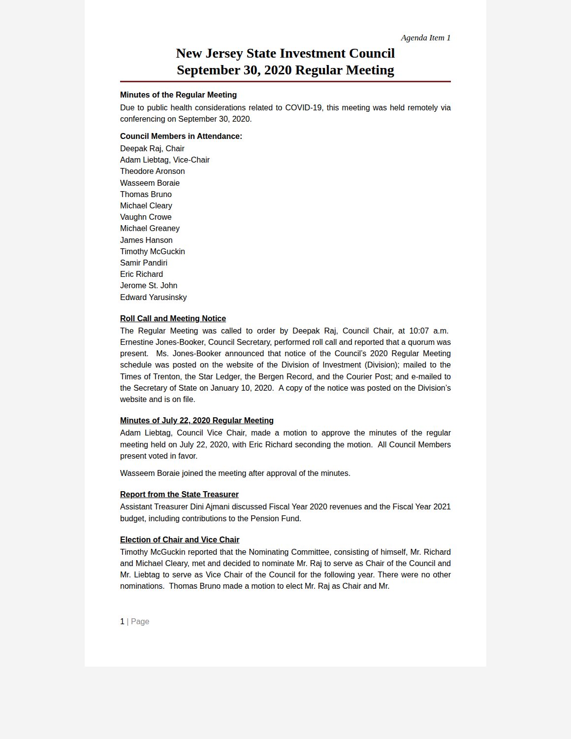Agenda Item 1
New Jersey State Investment Council
September 30, 2020 Regular Meeting
Minutes of the Regular Meeting
Due to public health considerations related to COVID-19, this meeting was held remotely via conferencing on September 30, 2020.
Council Members in Attendance:
Deepak Raj, Chair
Adam Liebtag, Vice-Chair
Theodore Aronson
Wasseem Boraie
Thomas Bruno
Michael Cleary
Vaughn Crowe
Michael Greaney
James Hanson
Timothy McGuckin
Samir Pandiri
Eric Richard
Jerome St. John
Edward Yarusinsky
Roll Call and Meeting Notice
The Regular Meeting was called to order by Deepak Raj, Council Chair, at 10:07 a.m. Ernestine Jones-Booker, Council Secretary, performed roll call and reported that a quorum was present. Ms. Jones-Booker announced that notice of the Council’s 2020 Regular Meeting schedule was posted on the website of the Division of Investment (Division); mailed to the Times of Trenton, the Star Ledger, the Bergen Record, and the Courier Post; and e-mailed to the Secretary of State on January 10, 2020. A copy of the notice was posted on the Division’s website and is on file.
Minutes of July 22, 2020 Regular Meeting
Adam Liebtag, Council Vice Chair, made a motion to approve the minutes of the regular meeting held on July 22, 2020, with Eric Richard seconding the motion. All Council Members present voted in favor.
Wasseem Boraie joined the meeting after approval of the minutes.
Report from the State Treasurer
Assistant Treasurer Dini Ajmani discussed Fiscal Year 2020 revenues and the Fiscal Year 2021 budget, including contributions to the Pension Fund.
Election of Chair and Vice Chair
Timothy McGuckin reported that the Nominating Committee, consisting of himself, Mr. Richard and Michael Cleary, met and decided to nominate Mr. Raj to serve as Chair of the Council and Mr. Liebtag to serve as Vice Chair of the Council for the following year. There were no other nominations. Thomas Bruno made a motion to elect Mr. Raj as Chair and Mr.
1 | Page